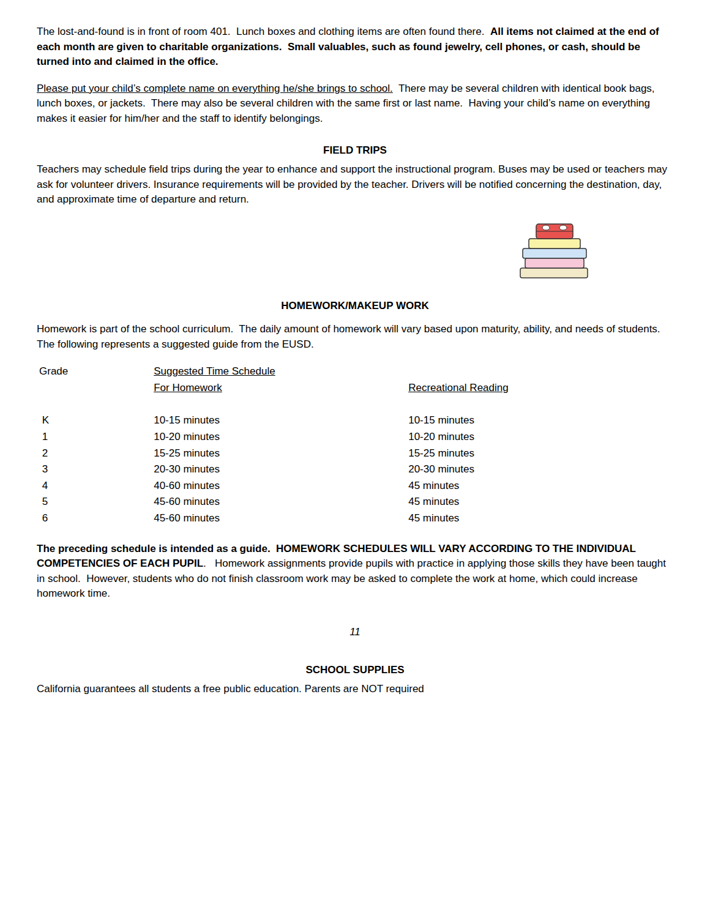The lost-and-found is in front of room 401. Lunch boxes and clothing items are often found there. All items not claimed at the end of each month are given to charitable organizations. Small valuables, such as found jewelry, cell phones, or cash, should be turned into and claimed in the office.
Please put your child’s complete name on everything he/she brings to school. There may be several children with identical book bags, lunch boxes, or jackets. There may also be several children with the same first or last name. Having your child’s name on everything makes it easier for him/her and the staff to identify belongings.
FIELD TRIPS
Teachers may schedule field trips during the year to enhance and support the instructional program. Buses may be used or teachers may ask for volunteer drivers. Insurance requirements will be provided by the teacher. Drivers will be notified concerning the destination, day, and approximate time of departure and return.
HOMEWORK/MAKEUP WORK
Homework is part of the school curriculum. The daily amount of homework will vary based upon maturity, ability, and needs of students. The following represents a suggested guide from the EUSD.
| Grade | Suggested Time Schedule | |
| | For Homework | Recreational Reading |
| K | 10-15 minutes | 10-15 minutes |
| 1 | 10-20 minutes | 10-20 minutes |
| 2 | 15-25 minutes | 15-25 minutes |
| 3 | 20-30 minutes | 20-30 minutes |
| 4 | 40-60 minutes | 45 minutes |
| 5 | 45-60 minutes | 45 minutes |
| 6 | 45-60 minutes | 45 minutes |
The preceding schedule is intended as a guide. HOMEWORK SCHEDULES WILL VARY ACCORDING TO THE INDIVIDUAL COMPETENCIES OF EACH PUPIL. Homework assignments provide pupils with practice in applying those skills they have been taught in school. However, students who do not finish classroom work may be asked to complete the work at home, which could increase homework time.
11
SCHOOL SUPPLIES
California guarantees all students a free public education. Parents are NOT required